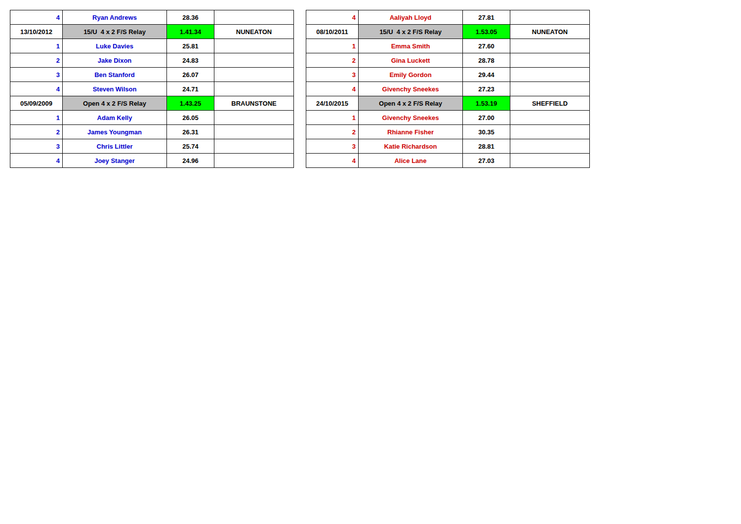| 4 | Ryan Andrews | 28.36 | | | 4 | Aaliyah Lloyd | 27.81 | |
| 13/10/2012 | 15/U 4 x 2 F/S Relay | 1.41.34 | NUNEATON | | 08/10/2011 | 15/U 4 x 2 F/S Relay | 1.53.05 | NUNEATON |
| 1 | Luke Davies | 25.81 | | | 1 | Emma Smith | 27.60 | |
| 2 | Jake Dixon | 24.83 | | | 2 | Gina Luckett | 28.78 | |
| 3 | Ben Stanford | 26.07 | | | 3 | Emily Gordon | 29.44 | |
| 4 | Steven Wilson | 24.71 | | | 4 | Givenchy Sneekes | 27.23 | |
| 05/09/2009 | Open 4 x 2 F/S Relay | 1.43.25 | BRAUNSTONE | | 24/10/2015 | Open 4 x 2 F/S Relay | 1.53.19 | SHEFFIELD |
| 1 | Adam Kelly | 26.05 | | | 1 | Givenchy Sneekes | 27.00 | |
| 2 | James Youngman | 26.31 | | | 2 | Rhianne Fisher | 30.35 | |
| 3 | Chris Littler | 25.74 | | | 3 | Katie Richardson | 28.81 | |
| 4 | Joey Stanger | 24.96 | | | 4 | Alice Lane | 27.03 | |